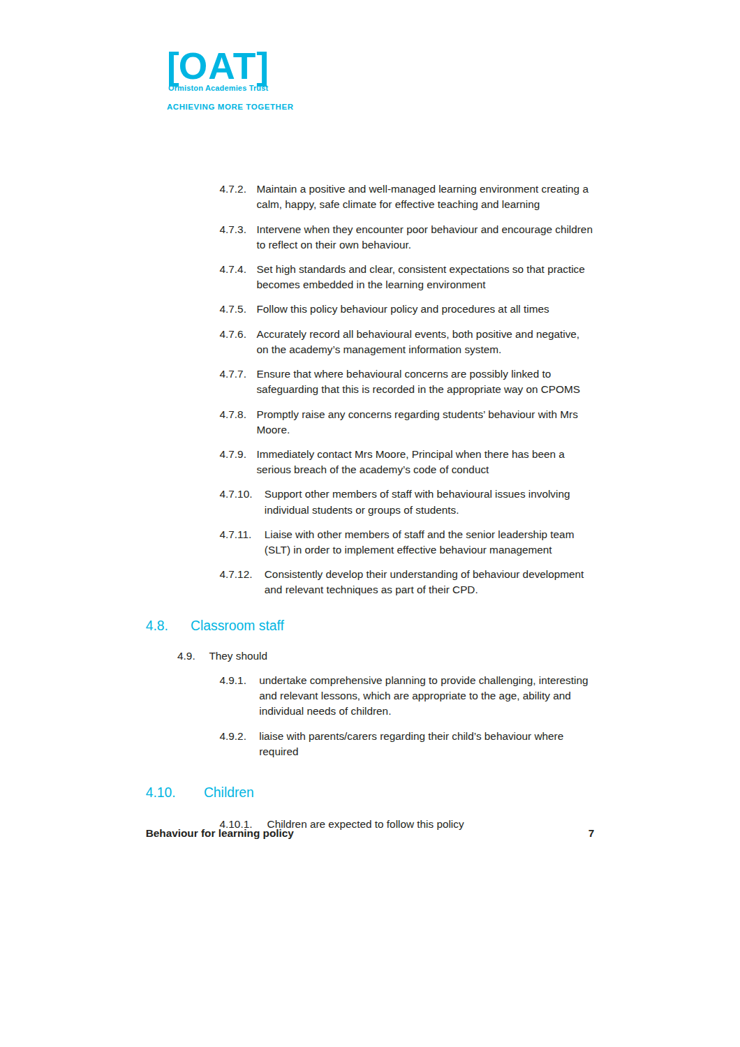[OAT]
Ormiston Academies Trust
ACHIEVING MORE TOGETHER
4.7.2. Maintain a positive and well-managed learning environment creating a calm, happy, safe climate for effective teaching and learning
4.7.3. Intervene when they encounter poor behaviour and encourage children to reflect on their own behaviour.
4.7.4. Set high standards and clear, consistent expectations so that practice becomes embedded in the learning environment
4.7.5. Follow this policy behaviour policy and procedures at all times
4.7.6. Accurately record all behavioural events, both positive and negative, on the academy’s management information system.
4.7.7. Ensure that where behavioural concerns are possibly linked to safeguarding that this is recorded in the appropriate way on CPOMS
4.7.8. Promptly raise any concerns regarding students’ behaviour with Mrs Moore.
4.7.9. Immediately contact Mrs Moore, Principal when there has been a serious breach of the academy’s code of conduct
4.7.10. Support other members of staff with behavioural issues involving individual students or groups of students.
4.7.11. Liaise with other members of staff and the senior leadership team (SLT) in order to implement effective behaviour management
4.7.12. Consistently develop their understanding of behaviour development and relevant techniques as part of their CPD.
4.8. Classroom staff
4.9. They should
4.9.1. undertake comprehensive planning to provide challenging, interesting and relevant lessons, which are appropriate to the age, ability and individual needs of children.
4.9.2. liaise with parents/carers regarding their child’s behaviour where required
4.10. Children
4.10.1. Children are expected to follow this policy
Behaviour for learning policy 7